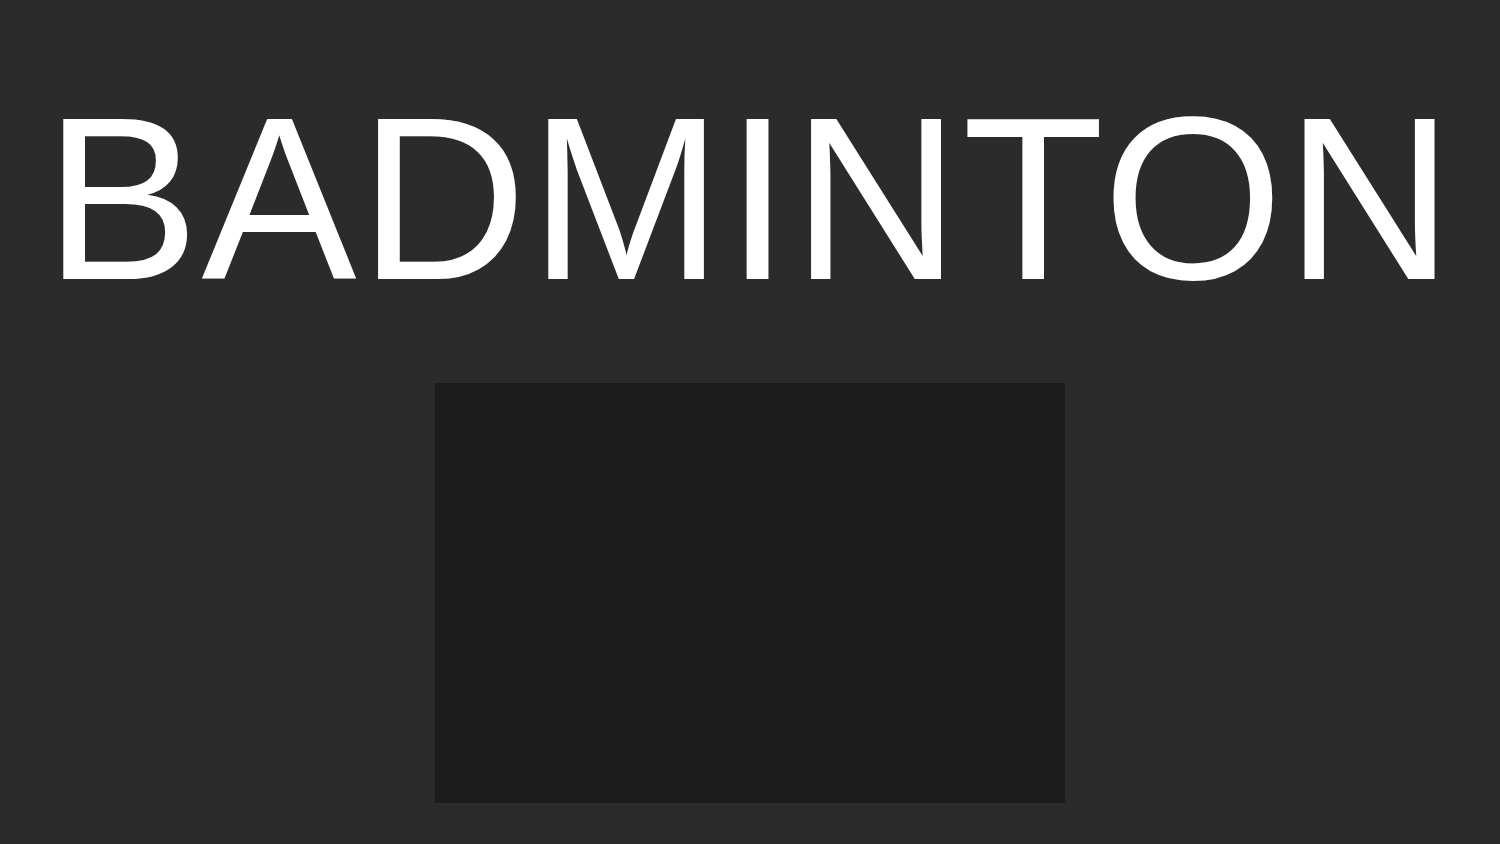BADMINTON